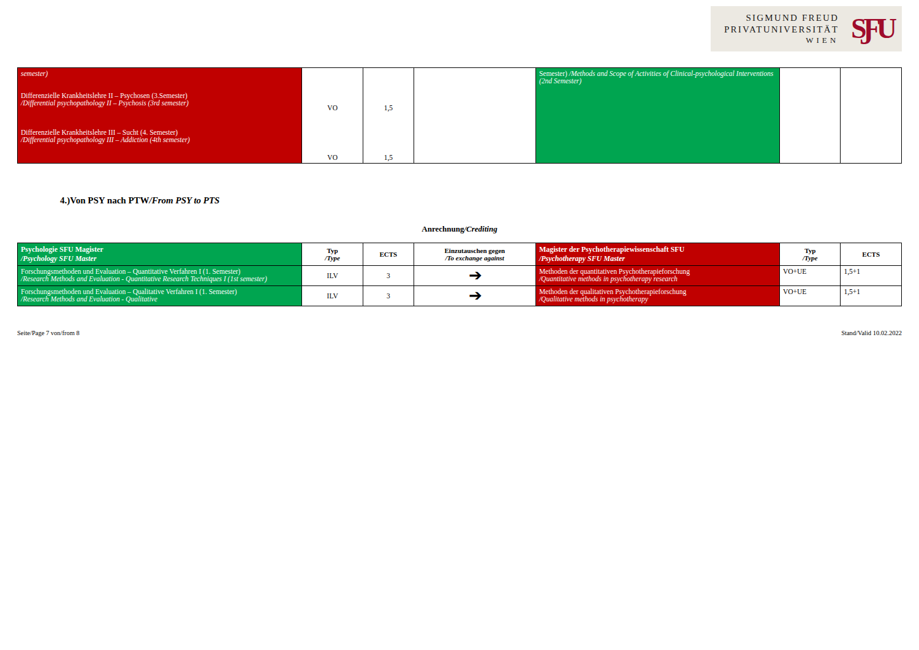SIGMUND FREUD PRIVATUNIVERSITÄT WIEN
SƑU
| semester) Differenzielle Krankheitslehre II – Psychosen (3.Semester) /Differential psychopathology II – Psychosis (3rd semester) Differenzielle Krankheitslehre III – Sucht (4. Semester) /Differential psychopathology III – Addiction (4th semester) | VO VO | 1,5 1,5 | | Semester) /Methods and Scope of Activities of Clinical-psychological Interventions (2nd Semester) | | |
4.)Von PSY nach PTW/From PSY to PTS
Anrechnung/Crediting
| Psychologie SFU Magister /Psychology SFU Master | Typ /Type | ECTS | Einzutauschen gegen /To exchange against | Magister der Psychotherapiewissenschaft SFU /Psychotherapy SFU Master | Typ /Type | ECTS |
| --- | --- | --- | --- | --- | --- | --- |
| Forschungsmethoden und Evaluation – Quantitative Verfahren I (1. Semester) /Research Methods and Evaluation - Quantitative Research Techniques I (1st semester) | ILV | 3 | ➔ | Methoden der quantitativen Psychotherapieforschung /Quantitative methods in psychotherapy research | VO+UE | 1,5+1 |
| Forschungsmethoden und Evaluation – Qualitative Verfahren I (1. Semester) /Research Methods and Evaluation - Qualitative | ILV | 3 | ➔ | Methoden der qualitativen Psychotherapieforschung /Qualitative methods in psychotherapy | VO+UE | 1,5+1 |
Seite/Page 7 von/from 8 Stand/Valid 10.02.2022